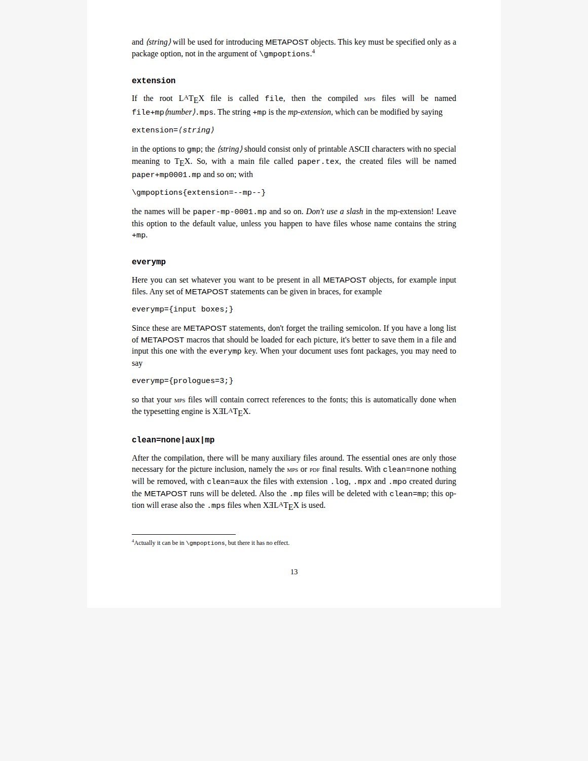and ⟨string⟩ will be used for introducing METAPOST objects. This key must be specified only as a package option, not in the argument of \gmpoptions.4
extension
If the root La Te X file is called file, then the compiled mps files will be named file+mp⟨number⟩.mps. The string +mp is the mp-extension, which can be modified by saying
extension=⟨string⟩
in the options to gmp; the ⟨string⟩ should consist only of printable ASCII characters with no special meaning to Te X. So, with a main file called paper.tex, the created files will be named paper+mp0001.mp and so on; with
\gmpoptions{extension=--mp--}
the names will be paper-mp-0001.mp and so on. Don't use a slash in the mp-extension! Leave this option to the default value, unless you happen to have files whose name contains the string +mp.
everymp
Here you can set whatever you want to be present in all METAPOST objects, for example input files. Any set of METAPOST statements can be given in braces, for example
everymp={input boxes;}
Since these are METAPOST statements, don't forget the trailing semicolon. If you have a long list of METAPOST macros that should be loaded for each picture, it's better to save them in a file and input this one with the everymp key. When your document uses font packages, you may need to say
everymp={prologues=3;}
so that your mps files will contain correct references to the fonts; this is automatically done when the typesetting engine is XELa Te X.
clean=none|aux|mp
After the compilation, there will be many auxiliary files around. The essential ones are only those necessary for the picture inclusion, namely the mps or pdf final results. With clean=none nothing will be removed, with clean=aux the files with extension .log, .mpx and .mpo created during the METAPOST runs will be deleted. Also the .mp files will be deleted with clean=mp; this option will erase also the .mps files when XELa Te X is used.
4Actually it can be in \gmpoptions, but there it has no effect.
13